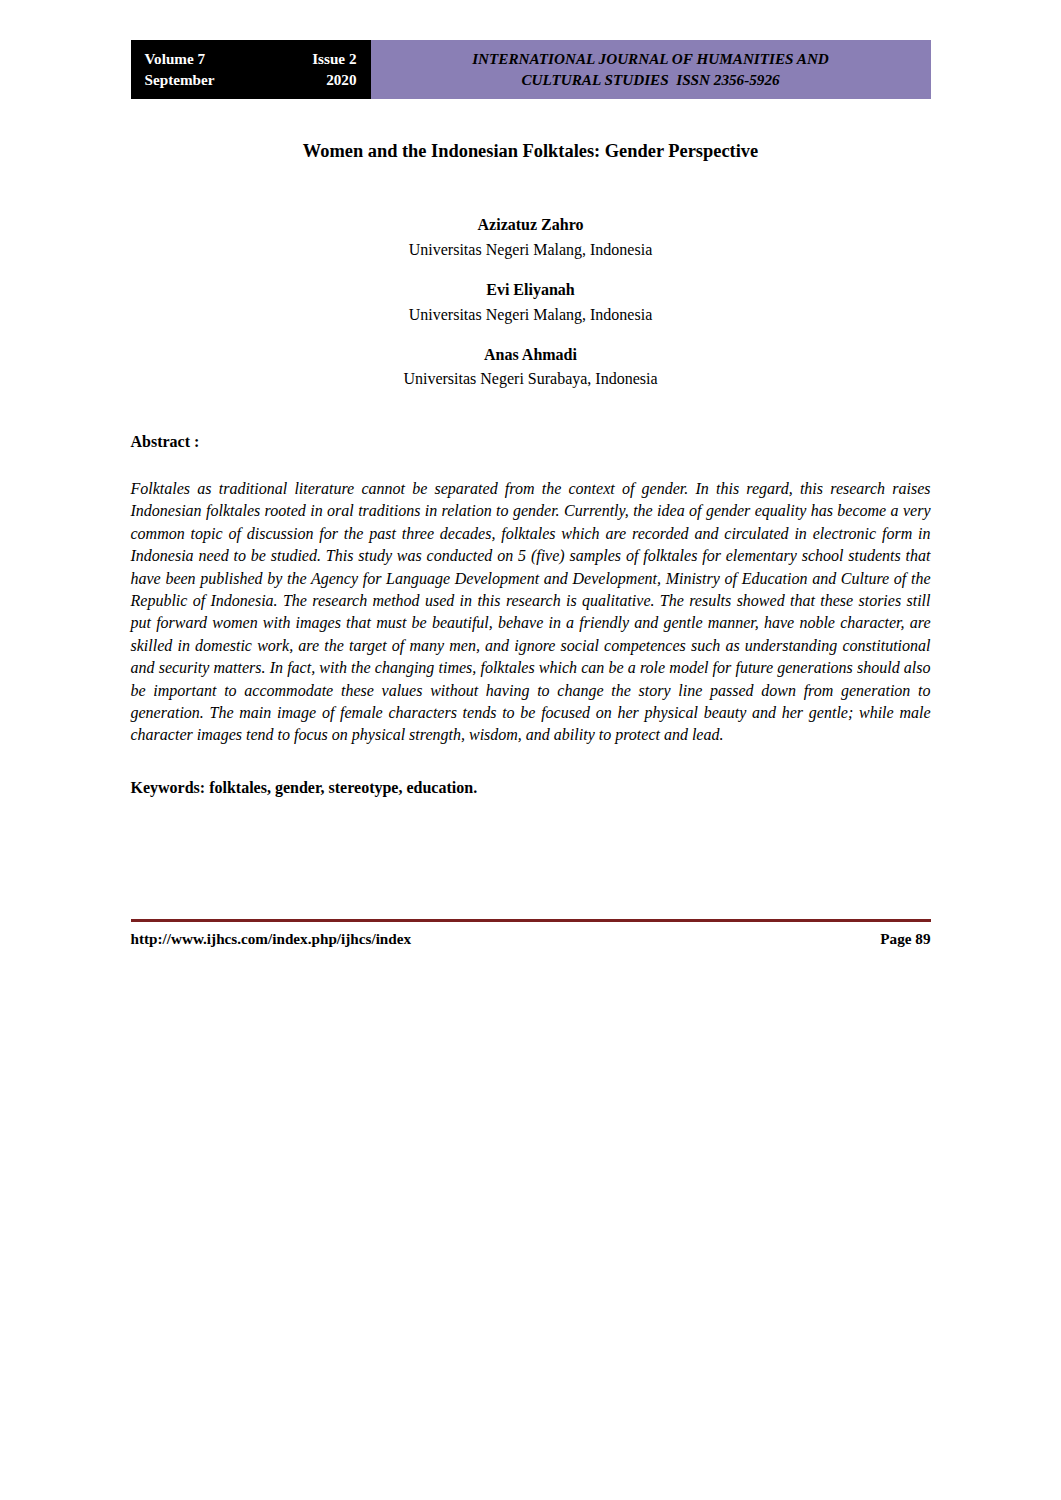Volume 7 Issue 2
September 2020
INTERNATIONAL JOURNAL OF HUMANITIES AND
CULTURAL STUDIES ISSN 2356-5926
Women and the Indonesian Folktales: Gender Perspective
Azizatuz Zahro
Universitas Negeri Malang, Indonesia
Evi Eliyanah
Universitas Negeri Malang, Indonesia
Anas Ahmadi
Universitas Negeri Surabaya, Indonesia
Abstract :
Folktales as traditional literature cannot be separated from the context of gender. In this regard, this research raises Indonesian folktales rooted in oral traditions in relation to gender. Currently, the idea of gender equality has become a very common topic of discussion for the past three decades, folktales which are recorded and circulated in electronic form in Indonesia need to be studied. This study was conducted on 5 (five) samples of folktales for elementary school students that have been published by the Agency for Language Development and Development, Ministry of Education and Culture of the Republic of Indonesia. The research method used in this research is qualitative. The results showed that these stories still put forward women with images that must be beautiful, behave in a friendly and gentle manner, have noble character, are skilled in domestic work, are the target of many men, and ignore social competences such as understanding constitutional and security matters. In fact, with the changing times, folktales which can be a role model for future generations should also be important to accommodate these values without having to change the story line passed down from generation to generation. The main image of female characters tends to be focused on her physical beauty and her gentle; while male character images tend to focus on physical strength, wisdom, and ability to protect and lead.
Keywords: folktales, gender, stereotype, education.
http://www.ijhcs.com/index.php/ijhcs/index Page 89